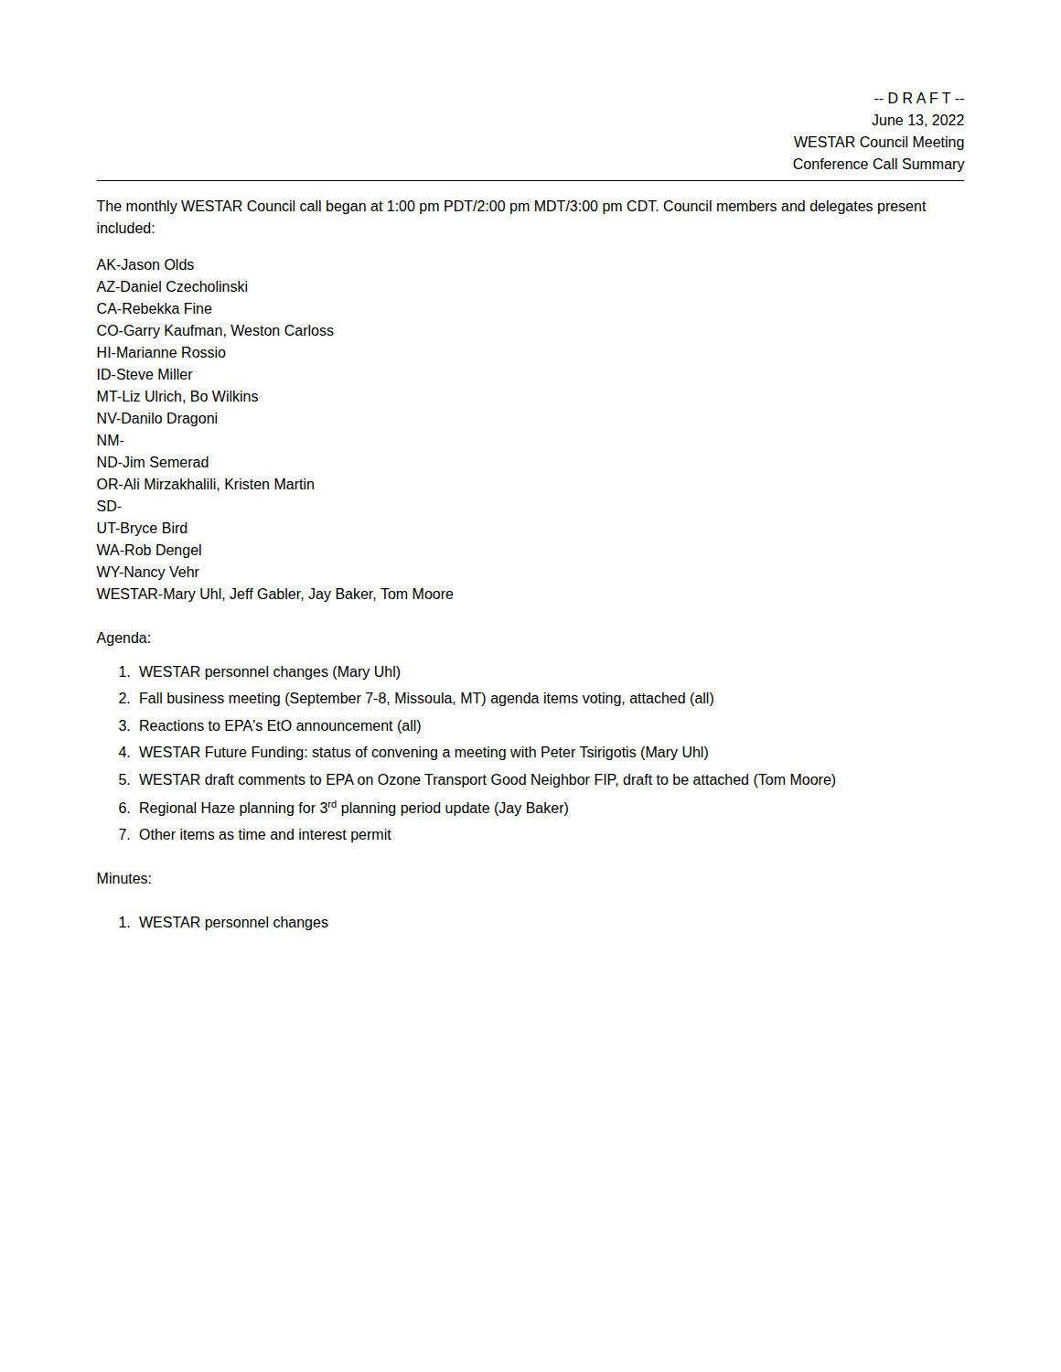-- D R A F T --
June 13, 2022
WESTAR Council Meeting
Conference Call Summary
The monthly WESTAR Council call began at 1:00 pm PDT/2:00 pm MDT/3:00 pm CDT. Council members and delegates present included:
AK-Jason Olds
AZ-Daniel Czecholinski
CA-Rebekka Fine
CO-Garry Kaufman, Weston Carloss
HI-Marianne Rossio
ID-Steve Miller
MT-Liz Ulrich, Bo Wilkins
NV-Danilo Dragoni
NM-
ND-Jim Semerad
OR-Ali Mirzakhalili, Kristen Martin
SD-
UT-Bryce Bird
WA-Rob Dengel
WY-Nancy Vehr
WESTAR-Mary Uhl, Jeff Gabler, Jay Baker, Tom Moore
Agenda:
WESTAR personnel changes (Mary Uhl)
Fall business meeting (September 7-8, Missoula, MT) agenda items voting, attached (all)
Reactions to EPA's EtO announcement (all)
WESTAR Future Funding: status of convening a meeting with Peter Tsirigotis (Mary Uhl)
WESTAR draft comments to EPA on Ozone Transport Good Neighbor FIP, draft to be attached (Tom Moore)
Regional Haze planning for 3rd planning period update (Jay Baker)
Other items as time and interest permit
Minutes:
WESTAR personnel changes